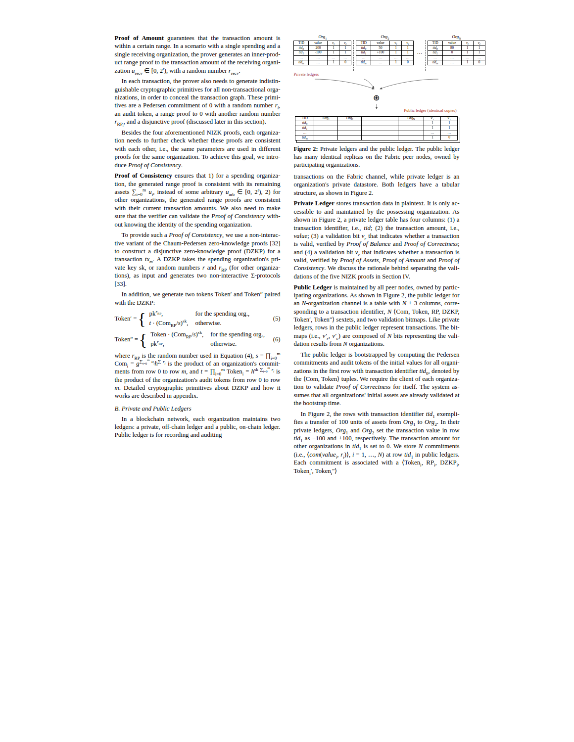Proof of Amount guarantees that the transaction amount is within a certain range. In a scenario with a single spending and a single receiving organization, the prover generates an inner-product range proof to the transaction amount of the receiving organization urecv ∈ [0, 2t), with a random number rrecv.
In each transaction, the prover also needs to generate indistinguishable cryptographic primitives for all non-transactional organizations, in order to conceal the transaction graph. These primitives are a Pedersen commitment of 0 with a random number ri, an audit token, a range proof to 0 with another random number rRPi, and a disjunctive proof (discussed later in this section).
Besides the four aforementioned NIZK proofs, each organization needs to further check whether these proofs are consistent with each other, i.e., the same parameters are used in different proofs for the same organization. To achieve this goal, we introduce Proof of Consistency.
Proof of Consistency ensures that 1) for a spending organization, the generated range proof is consistent with its remaining assets ∑i=0m ui, instead of some arbitrary uarb ∈ [0, 2t), 2) for other organizations, the generated range proofs are consistent with their current transaction amounts. We also need to make sure that the verifier can validate the Proof of Consistency without knowing the identity of the spending organization.
To provide such a Proof of Consistency, we use a non-interactive variant of the Chaum-Pedersen zero-knowledge proofs [32] to construct a disjunctive zero-knowledge proof (DZKP) for a transaction txm. A DZKP takes the spending organization's private key sk, or random numbers r and rRP (for other organizations), as input and generates two non-interactive Σ-protocols [33].
In addition, we generate two tokens Token′ and Token″ paired with the DZKP:
Token′ ={ pkrRP, for the spending org., t · (ComRP/s)sk, otherwise.
(5)
Token″ ={ Token · (ComRP/s)sk, for the spending org., pkrRP, otherwise.
(6)
where rRP is the random number used in Equation (4), s = ∏i=0m Comi = g∑i=0m uih∑ ri is the product of an organization's commitments from row 0 to row m, and t = ∏i=0m Tokeni = hsk ∑i=0m ri is the product of the organization's audit tokens from row 0 to row m. Detailed cryptographic primitives about DZKP and how it works are described in appendix.
B. Private and Public Ledgers
In a blockchain network, each organization maintains two ledgers: a private, off-chain ledger and a public, on-chain ledger. Public ledger is for recording and auditing
Org1
| TID | value | v r | v c |
| --- | --- | --- | --- |
| tid 0 | 200 | 1 | 1 |
| tid 1 | -100 | 1 | 1 |
| … | … | … | … |
| tid m | … | 1 | 0 |
Org2
| TID | value | v r | v c |
| --- | --- | --- | --- |
| tid 0 | 50 | 1 | 1 |
| tid 1 | +100 | 1 | 1 |
| … | … | … | … |
| tid m | … | 1 | 0 |
…
OrgN
| TID | value | v r | v c |
| --- | --- | --- | --- |
| tid 0 | 80 | 1 | 1 |
| tid 1 | 0 | 1 | 1 |
| … | … | … | … |
| tid m | … | 1 | 0 |
Private ledgers
⊕
Public ledger (identical copies)
| TID | Org 1 | Org 2 | … | Org N | v′ r | v′ c |
| --- | --- | --- | --- | --- | --- | --- |
| tid 0 | | | | | 1 | 1 |
| tid 1 | | | | | 1 | 1 |
| … | | | | | … | … |
| tid m | | | | | 1 | 0 |
Figure 2: Private ledgers and the public ledger. The public ledger has many identical replicas on the Fabric peer nodes, owned by participating organizations.
transactions on the Fabric channel, while private ledger is an organization's private datastore. Both ledgers have a tabular structure, as shown in Figure 2.
Private Ledger stores transaction data in plaintext. It is only accessible to and maintained by the possessing organization. As shown in Figure 2, a private ledger table has four columns: (1) a transaction identifier, i.e., tid; (2) the transaction amount, i.e., value; (3) a validation bit vr that indicates whether a transaction is valid, verified by Proof of Balance and Proof of Correctness; and (4) a validation bit vc that indicates whether a transaction is valid, verified by Proof of Assets, Proof of Amount and Proof of Consistency. We discuss the rationale behind separating the validations of the five NIZK proofs in Section IV.
Public Ledger is maintained by all peer nodes, owned by participating organizations. As shown in Figure 2, the public ledger for an N-organization channel is a table with N + 3 columns, corresponding to a transaction identifier, N ⟨Com, Token, RP, DZKP, Token′, Token″⟩ sextets, and two validation bitmaps. Like private ledgers, rows in the public ledger represent transactions. The bitmaps (i.e., v′r, v′c) are composed of N bits representing the validation results from N organizations.
The public ledger is bootstrapped by computing the Pedersen commitments and audit tokens of the initial values for all organizations in the first row with transaction identifier tid0, denoted by the ⟨Com, Token⟩ tuples. We require the client of each organization to validate Proof of Correctness for itself. The system assumes that all organizations' initial assets are already validated at the bootstrap time.
In Figure 2, the rows with transaction identifier tid1 exemplifies a transfer of 100 units of assets from Org1 to Org2. In their private ledgers, Org1 and Org2 set the transaction value in row tid1 as −100 and +100, respectively. The transaction amount for other organizations in tid1 is set to 0. We store N commitments (i.e., ⟨com(valuei, ri)⟩, i = 1, …, N) at row tid1 in public ledgers. Each commitment is associated with a ⟨Tokeni, RPi, DZKPi, Tokeni′, Tokeni″⟩